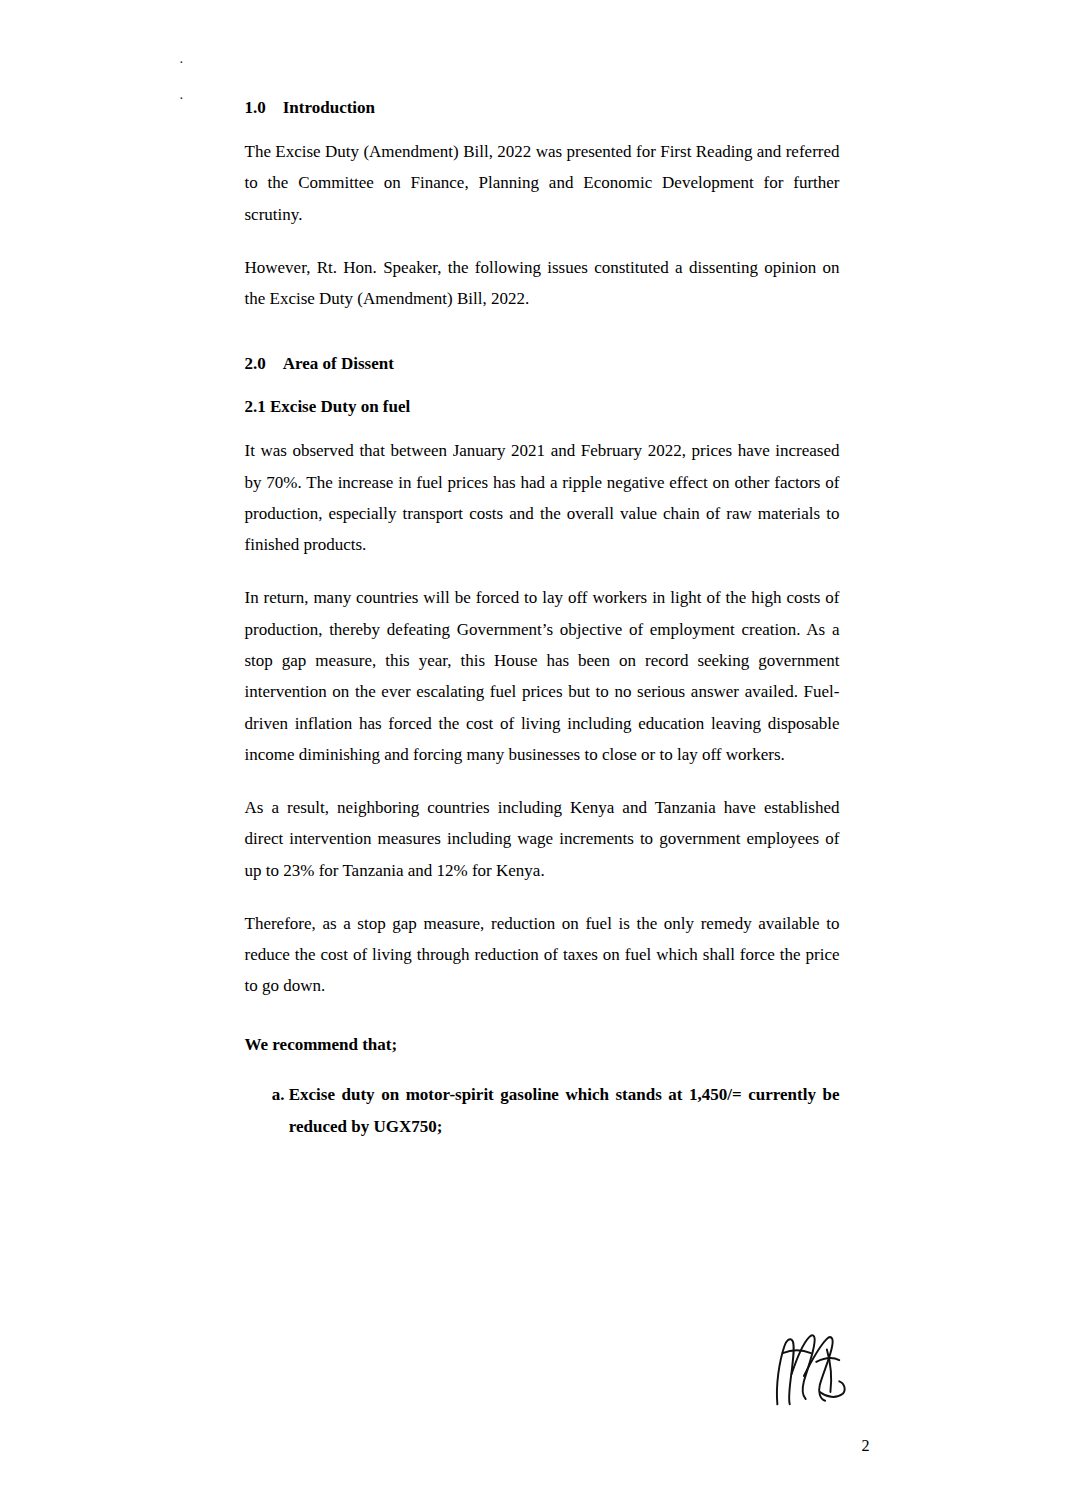·
·
1.0 Introduction
The Excise Duty (Amendment) Bill, 2022 was presented for First Reading and referred to the Committee on Finance, Planning and Economic Development for further scrutiny.
However, Rt. Hon. Speaker, the following issues constituted a dissenting opinion on the Excise Duty (Amendment) Bill, 2022.
2.0 Area of Dissent
2.1 Excise Duty on fuel
It was observed that between January 2021 and February 2022, prices have increased by 70%. The increase in fuel prices has had a ripple negative effect on other factors of production, especially transport costs and the overall value chain of raw materials to finished products.
In return, many countries will be forced to lay off workers in light of the high costs of production, thereby defeating Government’s objective of employment creation. As a stop gap measure, this year, this House has been on record seeking government intervention on the ever escalating fuel prices but to no serious answer availed. Fuel-driven inflation has forced the cost of living including education leaving disposable income diminishing and forcing many businesses to close or to lay off workers.
As a result, neighboring countries including Kenya and Tanzania have established direct intervention measures including wage increments to government employees of up to 23% for Tanzania and 12% for Kenya.
Therefore, as a stop gap measure, reduction on fuel is the only remedy available to reduce the cost of living through reduction of taxes on fuel which shall force the price to go down.
We recommend that;
Excise duty on motor-spirit gasoline which stands at 1,450/= currently be reduced by UGX750;
2